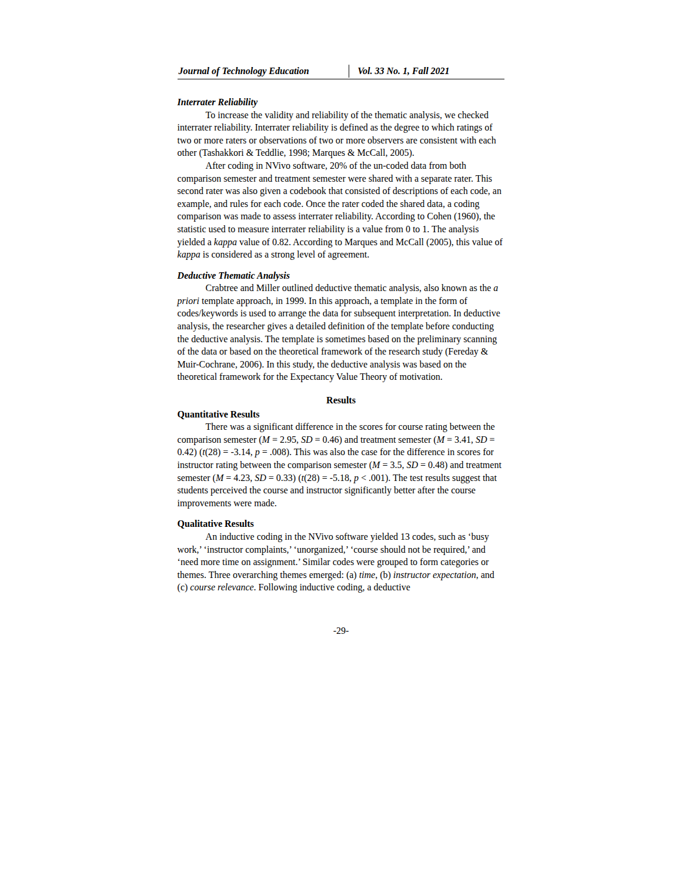Journal of Technology Education
Vol. 33 No. 1, Fall 2021
Interrater Reliability
To increase the validity and reliability of the thematic analysis, we checked interrater reliability. Interrater reliability is defined as the degree to which ratings of two or more raters or observations of two or more observers are consistent with each other (Tashakkori & Teddlie, 1998; Marques & McCall, 2005).
After coding in NVivo software, 20% of the un-coded data from both comparison semester and treatment semester were shared with a separate rater. This second rater was also given a codebook that consisted of descriptions of each code, an example, and rules for each code. Once the rater coded the shared data, a coding comparison was made to assess interrater reliability. According to Cohen (1960), the statistic used to measure interrater reliability is a value from 0 to 1. The analysis yielded a kappa value of 0.82. According to Marques and McCall (2005), this value of kappa is considered as a strong level of agreement.
Deductive Thematic Analysis
Crabtree and Miller outlined deductive thematic analysis, also known as the a priori template approach, in 1999. In this approach, a template in the form of codes/keywords is used to arrange the data for subsequent interpretation. In deductive analysis, the researcher gives a detailed definition of the template before conducting the deductive analysis. The template is sometimes based on the preliminary scanning of the data or based on the theoretical framework of the research study (Fereday & Muir-Cochrane, 2006). In this study, the deductive analysis was based on the theoretical framework for the Expectancy Value Theory of motivation.
Results
Quantitative Results
There was a significant difference in the scores for course rating between the comparison semester (M = 2.95, SD = 0.46) and treatment semester (M = 3.41, SD = 0.42) (t(28) = -3.14, p = .008). This was also the case for the difference in scores for instructor rating between the comparison semester (M = 3.5, SD = 0.48) and treatment semester (M = 4.23, SD = 0.33) (t(28) = -5.18, p < .001). The test results suggest that students perceived the course and instructor significantly better after the course improvements were made.
Qualitative Results
An inductive coding in the NVivo software yielded 13 codes, such as ‘busy work,’ ‘instructor complaints,’ ‘unorganized,’ ‘course should not be required,’ and ‘need more time on assignment.’ Similar codes were grouped to form categories or themes. Three overarching themes emerged: (a) time, (b) instructor expectation, and (c) course relevance. Following inductive coding, a deductive
-29-